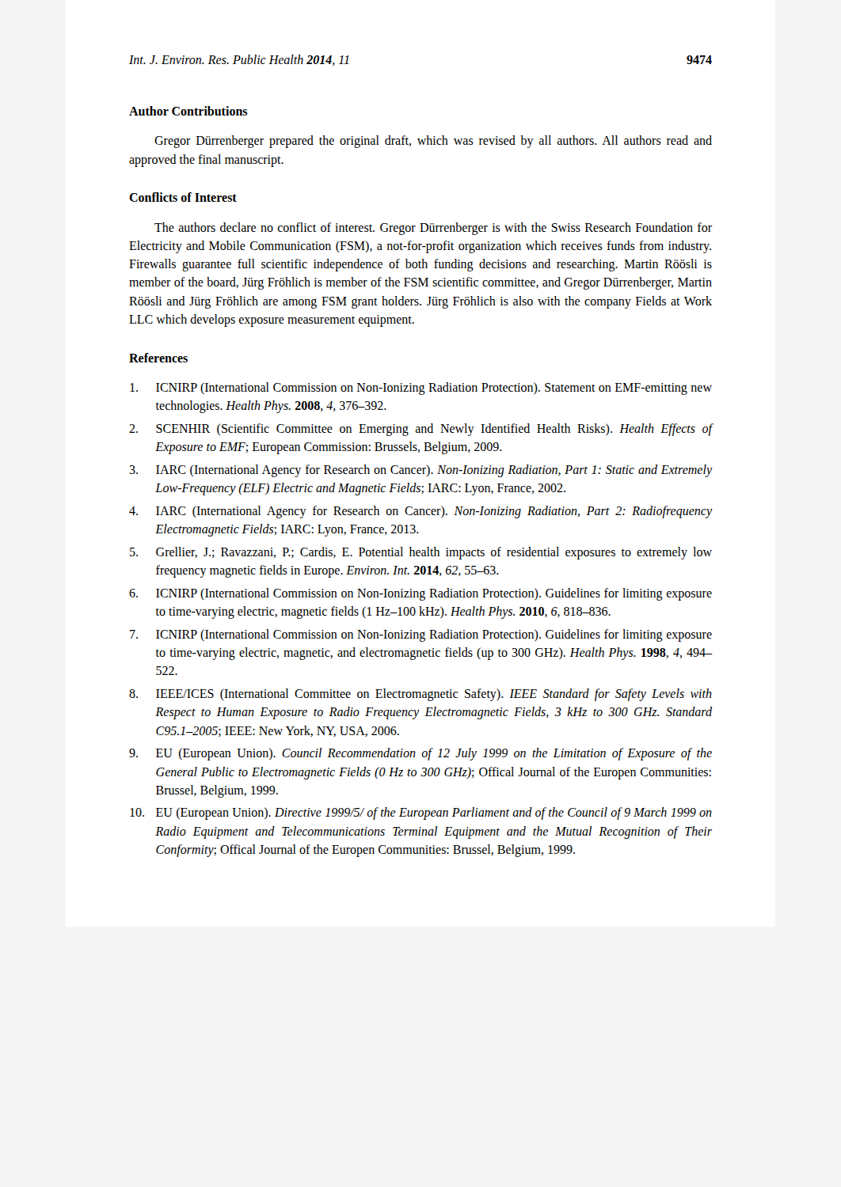Int. J. Environ. Res. Public Health 2014, 11 9474
Author Contributions
Gregor Dürrenberger prepared the original draft, which was revised by all authors. All authors read and approved the final manuscript.
Conflicts of Interest
The authors declare no conflict of interest. Gregor Dürrenberger is with the Swiss Research Foundation for Electricity and Mobile Communication (FSM), a not-for-profit organization which receives funds from industry. Firewalls guarantee full scientific independence of both funding decisions and researching. Martin Röösli is member of the board, Jürg Fröhlich is member of the FSM scientific committee, and Gregor Dürrenberger, Martin Röösli and Jürg Fröhlich are among FSM grant holders. Jürg Fröhlich is also with the company Fields at Work LLC which develops exposure measurement equipment.
References
ICNIRP (International Commission on Non-Ionizing Radiation Protection). Statement on EMF-emitting new technologies. Health Phys. 2008, 4, 376–392.
SCENHIR (Scientific Committee on Emerging and Newly Identified Health Risks). Health Effects of Exposure to EMF; European Commission: Brussels, Belgium, 2009.
IARC (International Agency for Research on Cancer). Non-Ionizing Radiation, Part 1: Static and Extremely Low-Frequency (ELF) Electric and Magnetic Fields; IARC: Lyon, France, 2002.
IARC (International Agency for Research on Cancer). Non-Ionizing Radiation, Part 2: Radiofrequency Electromagnetic Fields; IARC: Lyon, France, 2013.
Grellier, J.; Ravazzani, P.; Cardis, E. Potential health impacts of residential exposures to extremely low frequency magnetic fields in Europe. Environ. Int. 2014, 62, 55–63.
ICNIRP (International Commission on Non-Ionizing Radiation Protection). Guidelines for limiting exposure to time-varying electric, magnetic fields (1 Hz–100 kHz). Health Phys. 2010, 6, 818–836.
ICNIRP (International Commission on Non-Ionizing Radiation Protection). Guidelines for limiting exposure to time-varying electric, magnetic, and electromagnetic fields (up to 300 GHz). Health Phys. 1998, 4, 494–522.
IEEE/ICES (International Committee on Electromagnetic Safety). IEEE Standard for Safety Levels with Respect to Human Exposure to Radio Frequency Electromagnetic Fields, 3 kHz to 300 GHz. Standard C95.1–2005; IEEE: New York, NY, USA, 2006.
EU (European Union). Council Recommendation of 12 July 1999 on the Limitation of Exposure of the General Public to Electromagnetic Fields (0 Hz to 300 GHz); Offical Journal of the Europen Communities: Brussel, Belgium, 1999.
EU (European Union). Directive 1999/5/ of the European Parliament and of the Council of 9 March 1999 on Radio Equipment and Telecommunications Terminal Equipment and the Mutual Recognition of Their Conformity; Offical Journal of the Europen Communities: Brussel, Belgium, 1999.